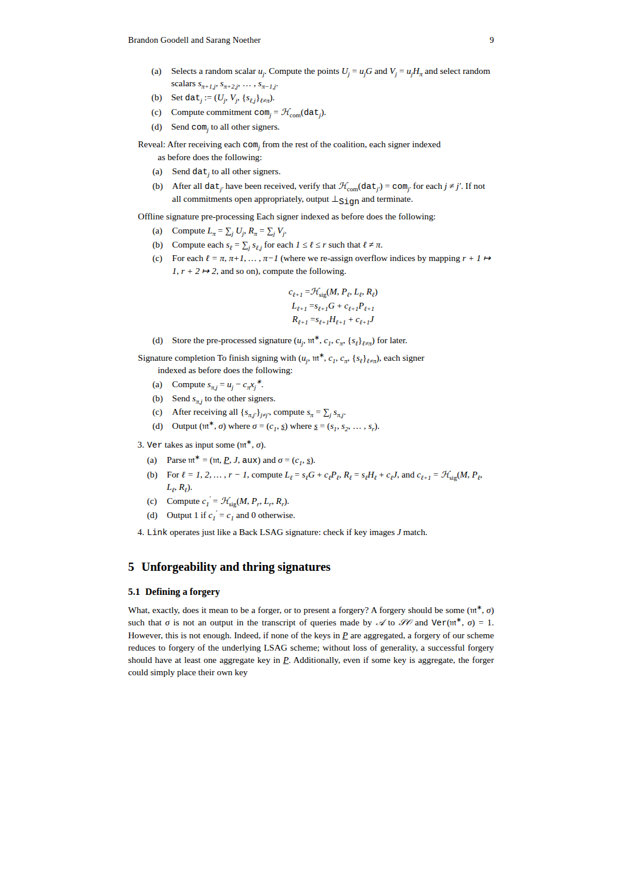Brandon Goodell and Sarang Noether 9
(a) Selects a random scalar uj. Compute the points Uj = ujG and Vj = ujHπ and select random scalars sπ+1,j, sπ+2,j, … , sπ−1,j.
(b) Set datj := (Uj, Vj, {sℓ,j}ℓ≠π).
(c) Compute commitment comj = ℋcom(datj).
(d) Send comj to all other signers.
Reveal: After receiving each comj from the rest of the coalition, each signer indexed as before does the following:
(a) Send datj to all other signers.
(b) After all datj′ have been received, verify that ℋcom(datj′) = comj′ for each j ≠ j′. If not all commitments open appropriately, output ⊥Sign and terminate.
Offline signature pre-processing Each signer indexed as before does the following:
(a) Compute Lπ = ∑j Uj, Rπ = ∑j Vj.
(b) Compute each sℓ = ∑j sℓ,j for each 1 ≤ ℓ ≤ r such that ℓ ≠ π.
(c) For each ℓ = π, π+1, … , π−1 (where we re-assign overflow indices by mapping r + 1 ↦ 1, r + 2 ↦ 2, and so on), compute the following.
cℓ+1 =ℋsig(M, Pℓ, Lℓ, Rℓ)
Lℓ+1 =sℓ+1G + cℓ+1Pℓ+1
Rℓ+1 =sℓ+1Hℓ+1 + cℓ+1J
(d) Store the pre-processed signature (uj, 𝔪∗, c1, cπ, {sℓ}ℓ≠π) for later.
Signature completion To finish signing with (uj, 𝔪∗, c1, cπ, {sℓ}ℓ≠π), each signer indexed as before does the following:
(a) Compute sπ,j = uj − cπxj∗.
(b) Send sπ,j to the other signers.
(c) After receiving all {sπ,j′}j≠j′, compute sπ = ∑j sπ,j.
(d) Output (𝔪∗, σ) where σ = (c1, s) where s = (s1, s2, … , sr).
3. Ver takes as input some (𝔪∗, σ).
(a) Parse 𝔪∗ = (𝔪, P, J, aux) and σ = (c1, s).
(b) For ℓ = 1, 2, … , r − 1, compute Lℓ = sℓG + cℓPℓ, Rℓ = sℓHℓ + cℓJ, and cℓ+1 = ℋsig(M, Pℓ, Lℓ, Rℓ).
(c) Compute c1′ = ℋsig(M, Pr, Lr, Rr).
(d) Output 1 if c1′ = c1 and 0 otherwise.
4. Link operates just like a Back LSAG signature: check if key images J match.
5 Unforgeability and thring signatures
5.1 Defining a forgery
What, exactly, does it mean to be a forger, or to present a forgery? A forgery should be some (𝔪∗, σ) such that σ is not an output in the transcript of queries made by 𝒜 to 𝒮𝒪 and Ver(𝔪∗, σ) = 1. However, this is not enough. Indeed, if none of the keys in P are aggregated, a forgery of our scheme reduces to forgery of the underlying LSAG scheme; without loss of generality, a successful forgery should have at least one aggregate key in P. Additionally, even if some key is aggregate, the forger could simply place their own key